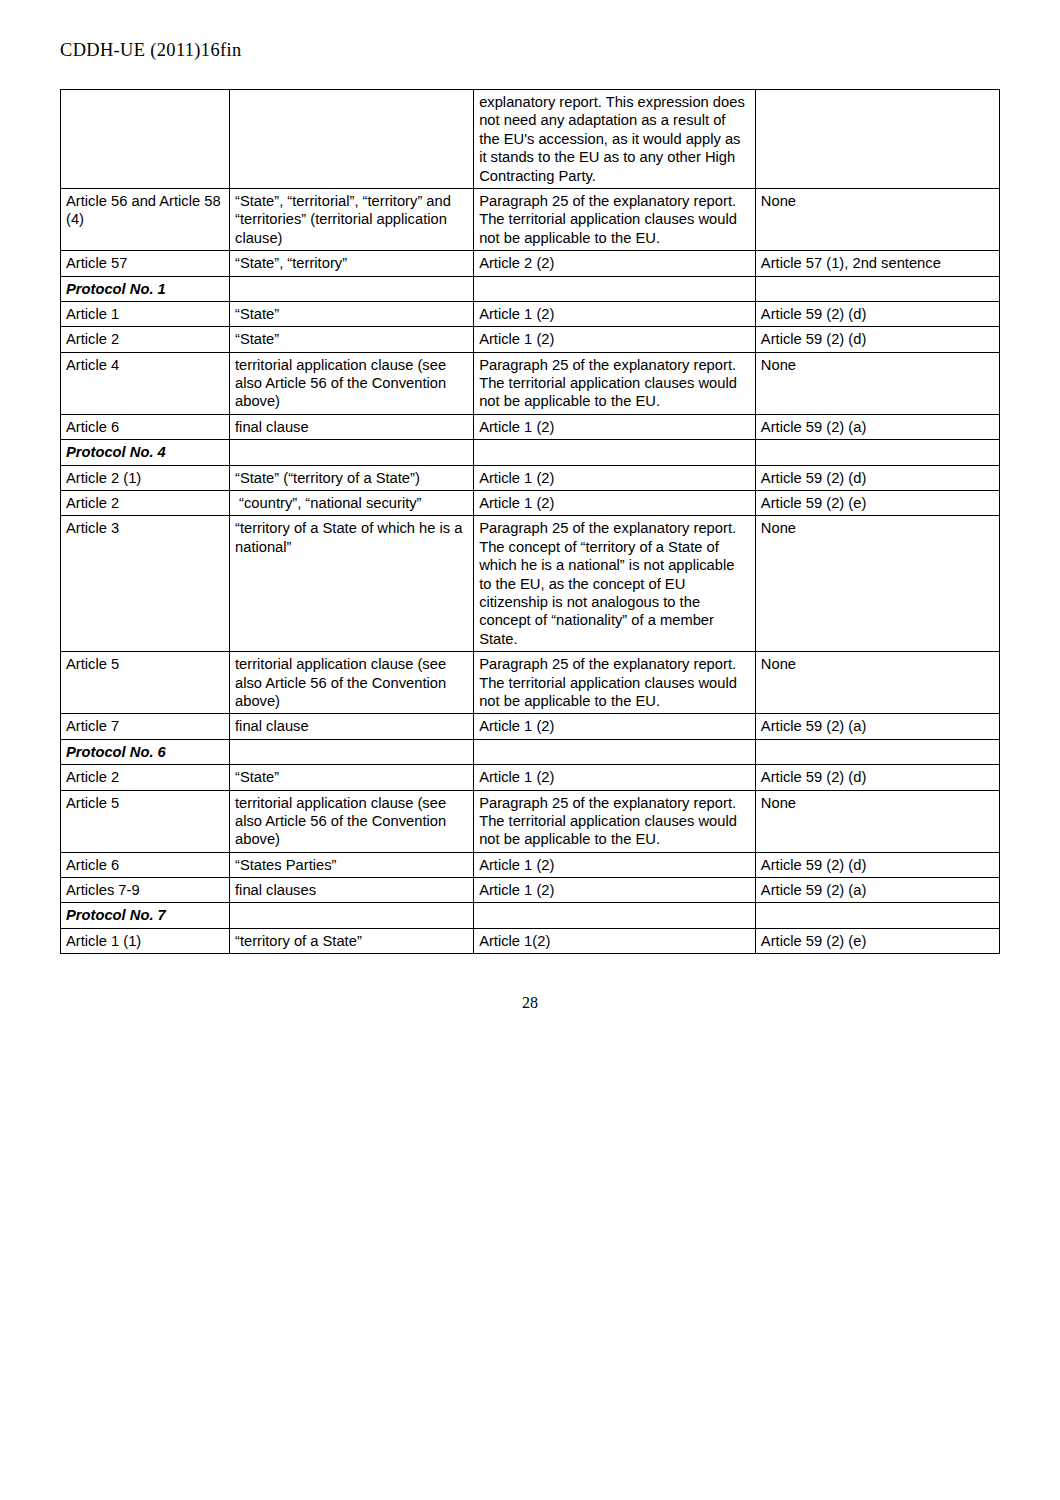CDDH-UE (2011)16fin
| | | explanatory report. This expression does not need any adaptation as a result of the EU's accession, as it would apply as it stands to the EU as to any other High Contracting Party. | |
| Article 56 and Article 58 (4) | “State”, “territorial”, “territory” and “territories” (territorial application clause) | Paragraph 25 of the explanatory report. The territorial application clauses would not be applicable to the EU. | None |
| Article 57 | “State”, “territory” | Article 2 (2) | Article 57 (1), 2nd sentence |
| Protocol No. 1 | | | |
| Article 1 | “State” | Article 1 (2) | Article 59 (2) (d) |
| Article 2 | “State” | Article 1 (2) | Article 59 (2) (d) |
| Article 4 | territorial application clause (see also Article 56 of the Convention above) | Paragraph 25 of the explanatory report. The territorial application clauses would not be applicable to the EU. | None |
| Article 6 | final clause | Article 1 (2) | Article 59 (2) (a) |
| Protocol No. 4 | | | |
| Article 2 (1) | “State” (“territory of a State”) | Article 1 (2) | Article 59 (2) (d) |
| Article 2 | “country”, “national security” | Article 1 (2) | Article 59 (2) (e) |
| Article 3 | “territory of a State of which he is a national” | Paragraph 25 of the explanatory report. The concept of “territory of a State of which he is a national” is not applicable to the EU, as the concept of EU citizenship is not analogous to the concept of “nationality” of a member State. | None |
| Article 5 | territorial application clause (see also Article 56 of the Convention above) | Paragraph 25 of the explanatory report. The territorial application clauses would not be applicable to the EU. | None |
| Article 7 | final clause | Article 1 (2) | Article 59 (2) (a) |
| Protocol No. 6 | | | |
| Article 2 | “State” | Article 1 (2) | Article 59 (2) (d) |
| Article 5 | territorial application clause (see also Article 56 of the Convention above) | Paragraph 25 of the explanatory report. The territorial application clauses would not be applicable to the EU. | None |
| Article 6 | “States Parties” | Article 1 (2) | Article 59 (2) (d) |
| Articles 7-9 | final clauses | Article 1 (2) | Article 59 (2) (a) |
| Protocol No. 7 | | | |
| Article 1 (1) | “territory of a State” | Article 1(2) | Article 59 (2) (e) |
28